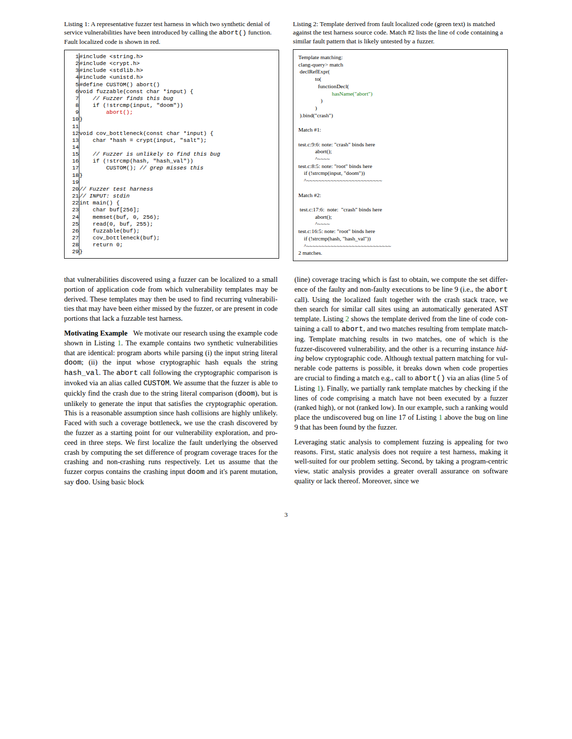Listing 1: A representative fuzzer test harness in which two synthetic denial of service vulnerabilities have been introduced by calling the abort() function. Fault localized code is shown in red.
| 1 | #include <string.h> |
| 2 | #include <crypt.h> |
| 3 | #include <stdlib.h> |
| 4 | #include <unistd.h> |
| 5 | #define CUSTOM() abort() |
| 6 | void fuzzable(const char *input) { |
| 7 | // Fuzzer finds this bug |
| 8 | if (!strcmp(input, "doom")) |
| 9 | abort(); |
| 10 | } |
| 11 | |
| 12 | void cov_bottleneck(const char *input) { |
| 13 | char *hash = crypt(input, "salt"); |
| 14 | |
| 15 | // Fuzzer is unlikely to find this bug |
| 16 | if (!strcmp(hash, "hash_val")) |
| 17 | CUSTOM(); // grep misses this |
| 18 | } |
| 19 | |
| 20 | // Fuzzer test harness |
| 21 | // INPUT: stdin |
| 22 | int main() { |
| 23 | char buf[256]; |
| 24 | memset(buf, 0, 256); |
| 25 | read(0, buf, 255); |
| 26 | fuzzable(buf); |
| 27 | cov_bottleneck(buf); |
| 28 | return 0; |
| 29 | } |
Listing 2: Template derived from fault localized code (green text) is matched against the test harness source code. Match #2 lists the line of code containing a similar fault pattern that is likely untested by a fuzzer.
Template matching: clang-query> match declRefExpr( to( functionDecl( hasName("abort") ) ) ).bind("crash") Match #1: test.c:9:6: note: "crash" binds here abort(); ^~~~~ test.c:8:5: note: "root" binds here if (!strcmp(input, "doom")) ^~~~~~~~~~~~~~~~~~~~~~~~~~ Match #2: test.c:17:6: note: "crash" binds here abort(); ^~~~~ test.c:16:5: note: "root" binds here if (!strcmp(hash, "hash_val")) ^~~~~~~~~~~~~~~~~~~~~~~~~~~~~ 2 matches.
that vulnerabilities discovered using a fuzzer can be localized to a small portion of application code from which vulnerability templates may be derived. These templates may then be used to find recurring vulnerabilities that may have been either missed by the fuzzer, or are present in code portions that lack a fuzzable test harness.
Motivating Example We motivate our research using the example code shown in Listing 1. The example contains two synthetic vulnerabilities that are identical: program aborts while parsing (i) the input string literal doom; (ii) the input whose cryptographic hash equals the string hash_val. The abort call following the cryptographic comparison is invoked via an alias called CUSTOM. We assume that the fuzzer is able to quickly find the crash due to the string literal comparison (doom), but is unlikely to generate the input that satisfies the cryptographic operation. This is a reasonable assumption since hash collisions are highly unlikely. Faced with such a coverage bottleneck, we use the crash discovered by the fuzzer as a starting point for our vulnerability exploration, and proceed in three steps. We first localize the fault underlying the observed crash by computing the set difference of program coverage traces for the crashing and non-crashing runs respectively. Let us assume that the fuzzer corpus contains the crashing input doom and it's parent mutation, say doo. Using basic block
(line) coverage tracing which is fast to obtain, we compute the set difference of the faulty and non-faulty executions to be line 9 (i.e., the abort call). Using the localized fault together with the crash stack trace, we then search for similar call sites using an automatically generated AST template. Listing 2 shows the template derived from the line of code containing a call to abort, and two matches resulting from template matching. Template matching results in two matches, one of which is the fuzzer-discovered vulnerability, and the other is a recurring instance hiding below cryptographic code. Although textual pattern matching for vulnerable code patterns is possible, it breaks down when code properties are crucial to finding a match e.g., call to abort() via an alias (line 5 of Listing 1). Finally, we partially rank template matches by checking if the lines of code comprising a match have not been executed by a fuzzer (ranked high), or not (ranked low). In our example, such a ranking would place the undiscovered bug on line 17 of Listing 1 above the bug on line 9 that has been found by the fuzzer.
Leveraging static analysis to complement fuzzing is appealing for two reasons. First, static analysis does not require a test harness, making it well-suited for our problem setting. Second, by taking a program-centric view, static analysis provides a greater overall assurance on software quality or lack thereof. Moreover, since we
3